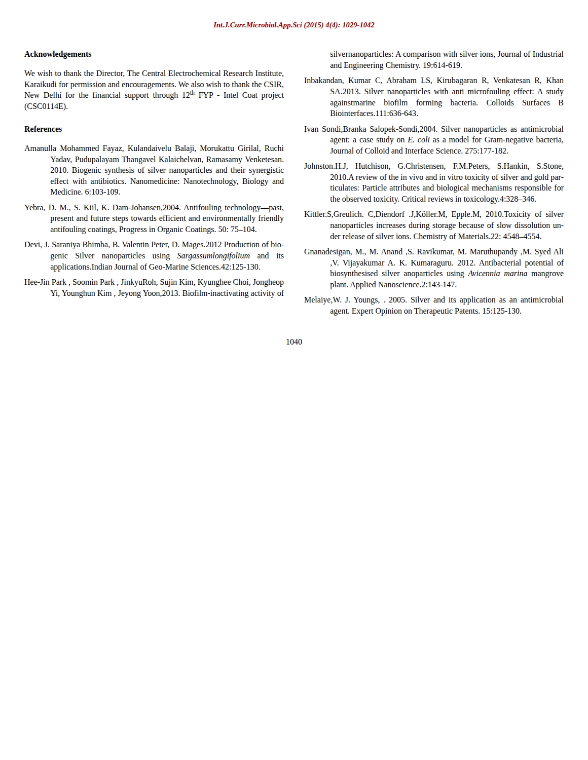Int.J.Curr.Microbiol.App.Sci (2015) 4(4): 1029-1042
Acknowledgements
We wish to thank the Director, The Central Electrochemical Research Institute, Karaikudi for permission and encouragements. We also wish to thank the CSIR, New Delhi for the financial support through 12th FYP - Intel Coat project (CSC0114E).
References
Amanulla Mohammed Fayaz, Kulandaivelu Balaji, Morukattu Girilal, Ruchi Yadav, Pudupalayam Thangavel Kalaichelvan, Ramasamy Venketesan. 2010. Biogenic synthesis of silver nanoparticles and their synergistic effect with antibiotics. Nanomedicine: Nanotechnology, Biology and Medicine. 6:103-109.
Yebra, D. M., S. Kiil, K. Dam-Johansen,2004. Antifouling technology—past, present and future steps towards efficient and environmentally friendly antifouling coatings, Progress in Organic Coatings. 50: 75–104.
Devi, J. Saraniya Bhimba, B. Valentin Peter, D. Mages.2012 Production of biogenic Silver nanoparticles using Sargassumlongifolium and its applications.Indian Journal of Geo-Marine Sciences.42:125-130.
Hee-Jin Park , Soomin Park , JinkyuRoh, Sujin Kim, Kyunghee Choi, Jongheop Yi, Younghun Kim , Jeyong Yoon,2013. Biofilm-inactivating activity of silvernanoparticles: A comparison with silver ions, Journal of Industrial and Engineering Chemistry. 19:614-619.
Inbakandan, Kumar C, Abraham LS, Kirubagaran R, Venkatesan R, Khan SA.2013. Silver nanoparticles with anti microfouling effect: A study againstmarine biofilm forming bacteria. Colloids Surfaces B Biointerfaces.111:636-643.
Ivan Sondi,Branka Salopek-Sondi,2004. Silver nanoparticles as antimicrobial agent: a case study on E. coli as a model for Gram-negative bacteria, Journal of Colloid and Interface Science. 275:177-182.
Johnston.H.J, Hutchison, G.Christensen, F.M.Peters, S.Hankin, S.Stone, 2010.A review of the in vivo and in vitro toxicity of silver and gold particulates: Particle attributes and biological mechanisms responsible for the observed toxicity. Critical reviews in toxicology.4:328–346.
Kittler.S,Greulich. C,Diendorf .J,Köller.M, Epple.M, 2010.Toxicity of silver nanoparticles increases during storage because of slow dissolution under release of silver ions. Chemistry of Materials.22: 4548–4554.
Gnanadesigan, M., M. Anand ,S. Ravikumar, M. Maruthupandy ,M. Syed Ali ,V. Vijayakumar A. K. Kumaraguru. 2012. Antibacterial potential of biosynthesised silver anoparticles using Avicennia marina mangrove plant. Applied Nanoscience.2:143-147.
Melaiye,W. J. Youngs, . 2005. Silver and its application as an antimicrobial agent. Expert Opinion on Therapeutic Patents. 15:125-130.
1040